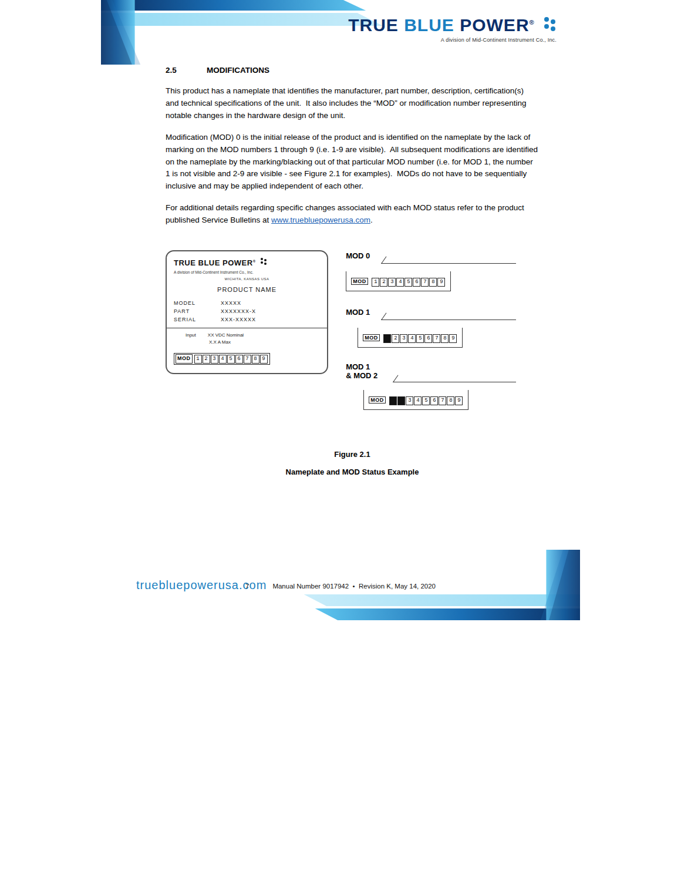TRUE BLUE POWER®
A division of Mid-Continent Instrument Co., Inc.
2.5 MODIFICATIONS
This product has a nameplate that identifies the manufacturer, part number, description, certification(s) and technical specifications of the unit. It also includes the “MOD” or modification number representing notable changes in the hardware design of the unit.
Modification (MOD) 0 is the initial release of the product and is identified on the nameplate by the lack of marking on the MOD numbers 1 through 9 (i.e. 1-9 are visible). All subsequent modifications are identified on the nameplate by the marking/blacking out of that particular MOD number (i.e. for MOD 1, the number 1 is not visible and 2-9 are visible - see Figure 2.1 for examples). MODs do not have to be sequentially inclusive and may be applied independent of each other.
For additional details regarding specific changes associated with each MOD status refer to the product published Service Bulletins at www.truebluepowerusa.com.
TRUE BLUE POWER®
A division of Mid-Continent Instrument Co., Inc.
WICHITA, KANSAS USA
PRODUCT NAME
MODEL XXXXX
PART XXXXXXX-X
SERIAL XXX-XXXXX
InputXX VDC Nominal
X.X A Max
MOD 123456789
MOD 0
MOD 123456789
MOD 1
MOD 123456789
MOD 1
& MOD 2
MOD 123456789
Figure 2.1
Nameplate and MOD Status Example
truebluepowerusa.com
7 Manual Number 9017942 • Revision K, May 14, 2020